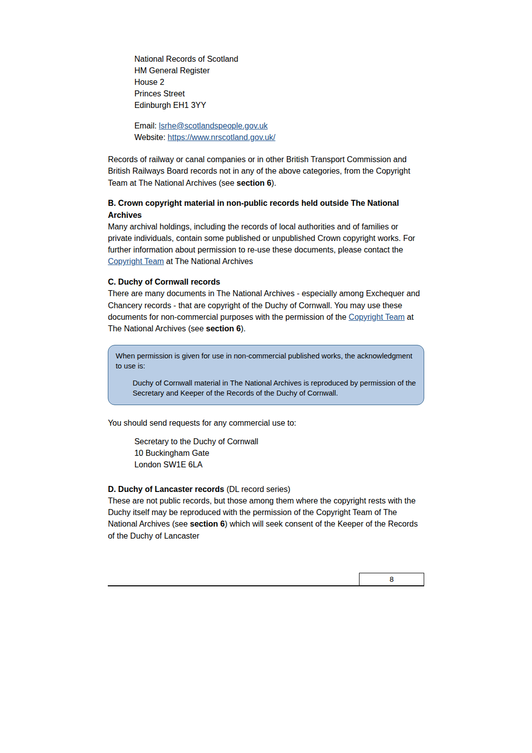National Records of Scotland
HM General Register
House 2
Princes Street
Edinburgh EH1 3YY
Email: lsrhe@scotlandspeople.gov.uk
Website: https://www.nrscotland.gov.uk/
Records of railway or canal companies or in other British Transport Commission and British Railways Board records not in any of the above categories, from the Copyright Team at The National Archives (see section 6).
B. Crown copyright material in non-public records held outside The National Archives
Many archival holdings, including the records of local authorities and of families or private individuals, contain some published or unpublished Crown copyright works. For further information about permission to re-use these documents, please contact the Copyright Team at The National Archives
C. Duchy of Cornwall records
There are many documents in The National Archives - especially among Exchequer and Chancery records - that are copyright of the Duchy of Cornwall. You may use these documents for non-commercial purposes with the permission of the Copyright Team at The National Archives (see section 6).
When permission is given for use in non-commercial published works, the acknowledgment to use is:
Duchy of Cornwall material in The National Archives is reproduced by permission of the Secretary and Keeper of the Records of the Duchy of Cornwall.
You should send requests for any commercial use to:
Secretary to the Duchy of Cornwall
10 Buckingham Gate
London SW1E 6LA
D. Duchy of Lancaster records (DL record series)
These are not public records, but those among them where the copyright rests with the Duchy itself may be reproduced with the permission of the Copyright Team of The National Archives (see section 6) which will seek consent of the Keeper of the Records of the Duchy of Lancaster
8